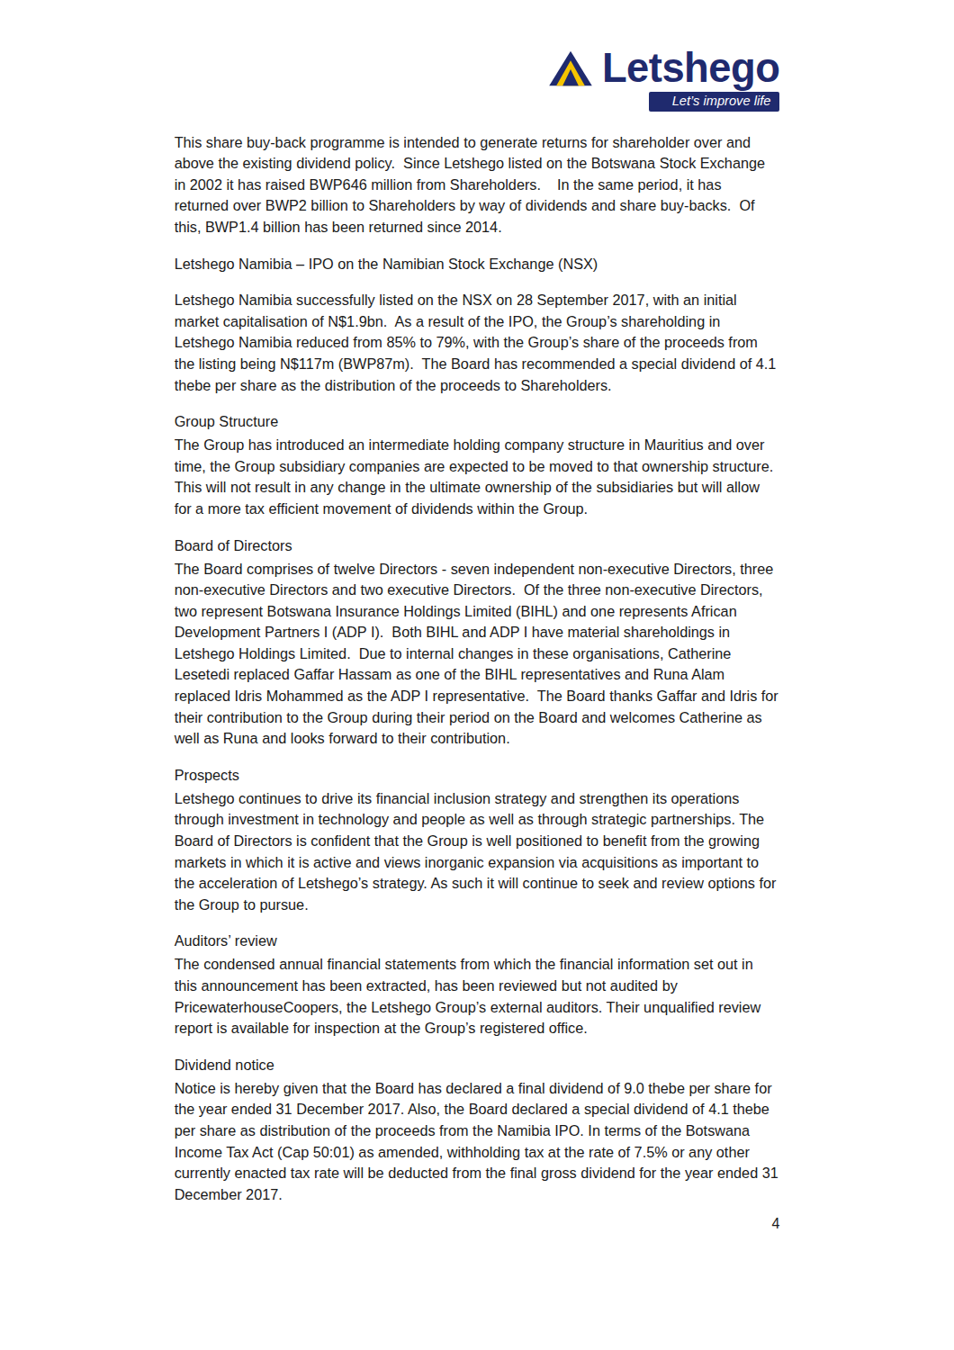Letshego
Let’s improve life
This share buy-back programme is intended to generate returns for shareholder over and above the existing dividend policy. Since Letshego listed on the Botswana Stock Exchange in 2002 it has raised BWP646 million from Shareholders. In the same period, it has returned over BWP2 billion to Shareholders by way of dividends and share buy-backs. Of this, BWP1.4 billion has been returned since 2014.
Letshego Namibia – IPO on the Namibian Stock Exchange (NSX)
Letshego Namibia successfully listed on the NSX on 28 September 2017, with an initial market capitalisation of N$1.9bn. As a result of the IPO, the Group’s shareholding in Letshego Namibia reduced from 85% to 79%, with the Group’s share of the proceeds from the listing being N$117m (BWP87m). The Board has recommended a special dividend of 4.1 thebe per share as the distribution of the proceeds to Shareholders.
Group Structure
The Group has introduced an intermediate holding company structure in Mauritius and over time, the Group subsidiary companies are expected to be moved to that ownership structure. This will not result in any change in the ultimate ownership of the subsidiaries but will allow for a more tax efficient movement of dividends within the Group.
Board of Directors
The Board comprises of twelve Directors - seven independent non-executive Directors, three non-executive Directors and two executive Directors. Of the three non-executive Directors, two represent Botswana Insurance Holdings Limited (BIHL) and one represents African Development Partners I (ADP I). Both BIHL and ADP I have material shareholdings in Letshego Holdings Limited. Due to internal changes in these organisations, Catherine Lesetedi replaced Gaffar Hassam as one of the BIHL representatives and Runa Alam replaced Idris Mohammed as the ADP I representative. The Board thanks Gaffar and Idris for their contribution to the Group during their period on the Board and welcomes Catherine as well as Runa and looks forward to their contribution.
Prospects
Letshego continues to drive its financial inclusion strategy and strengthen its operations through investment in technology and people as well as through strategic partnerships. The Board of Directors is confident that the Group is well positioned to benefit from the growing markets in which it is active and views inorganic expansion via acquisitions as important to the acceleration of Letshego’s strategy. As such it will continue to seek and review options for the Group to pursue.
Auditors’ review
The condensed annual financial statements from which the financial information set out in this announcement has been extracted, has been reviewed but not audited by PricewaterhouseCoopers, the Letshego Group’s external auditors. Their unqualified review report is available for inspection at the Group’s registered office.
Dividend notice
Notice is hereby given that the Board has declared a final dividend of 9.0 thebe per share for the year ended 31 December 2017. Also, the Board declared a special dividend of 4.1 thebe per share as distribution of the proceeds from the Namibia IPO. In terms of the Botswana Income Tax Act (Cap 50:01) as amended, withholding tax at the rate of 7.5% or any other currently enacted tax rate will be deducted from the final gross dividend for the year ended 31 December 2017.
4